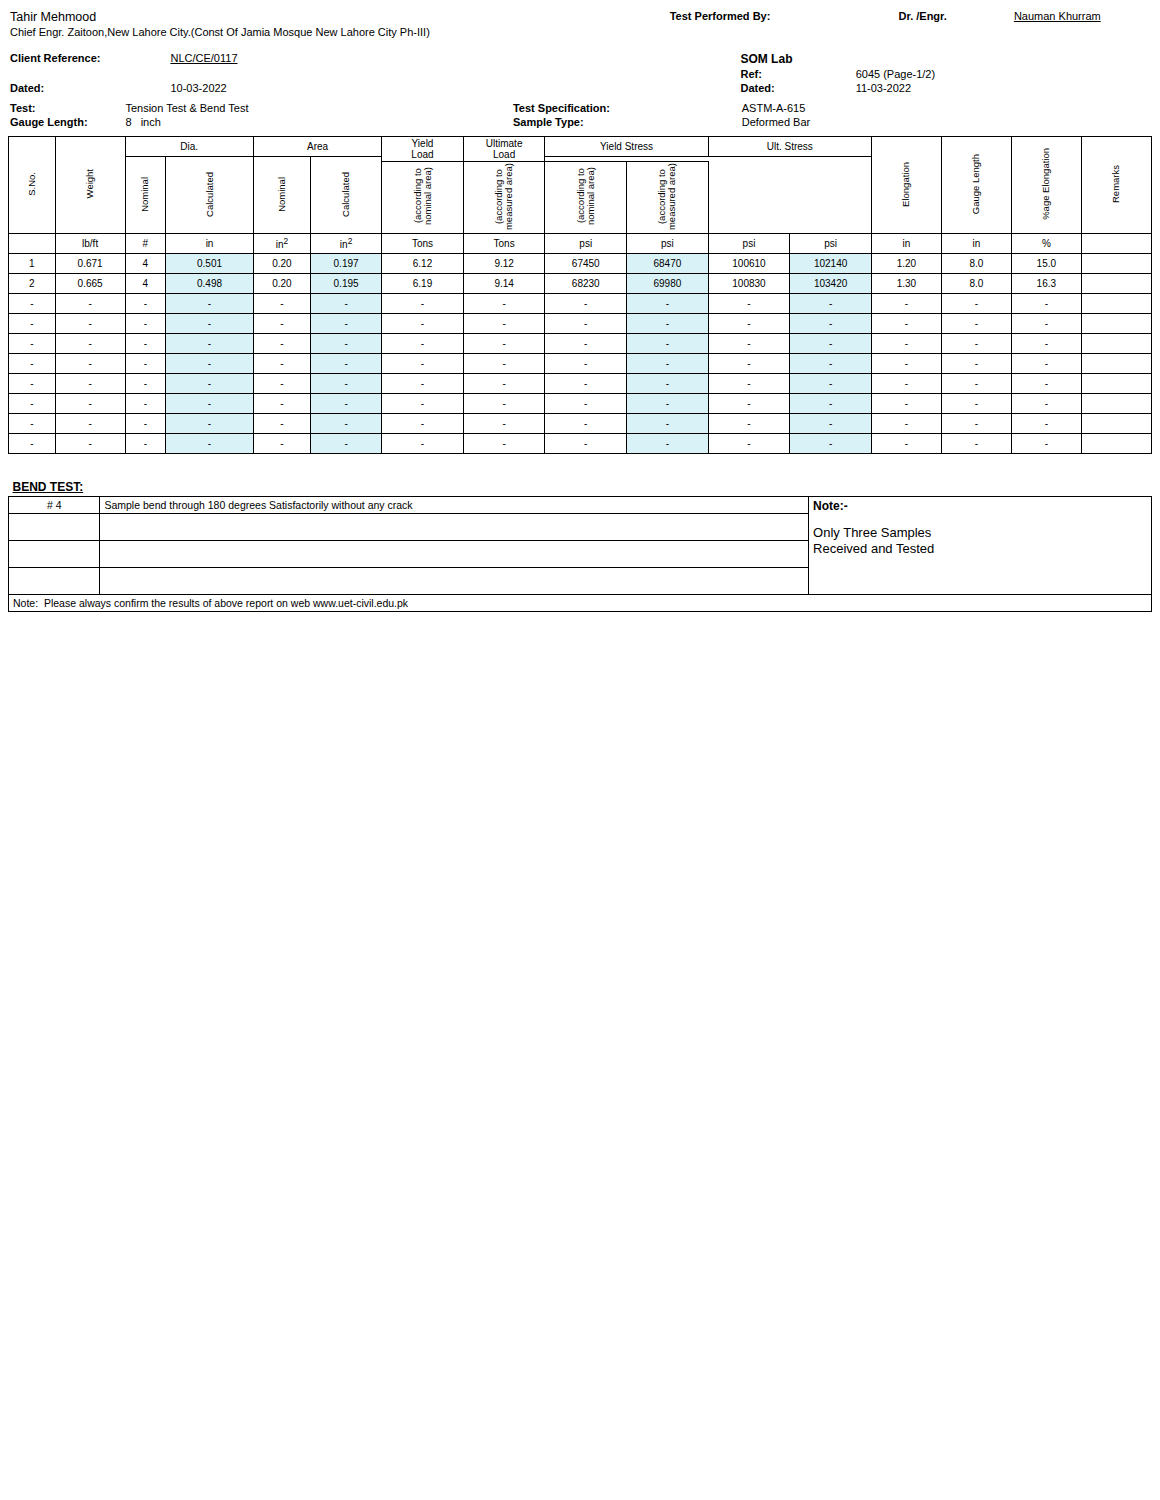| Tahir Mehmood | Test Performed By: | Dr. /Engr. | Nauman Khurram |
| Chief Engr. Zaitoon,New Lahore City.(Const Of Jamia Mosque New Lahore City Ph-III) |
| Client Reference: | NLC/CE/0117 | | SOM Lab | |
| | | | Ref: | 6045 (Page-1/2) |
| Dated: | 10-03-2022 | | Dated: | 11-03-2022 |
| Test: | Tension Test & Bend Test | Test Specification: | ASTM-A-615 |
| Gauge Length: | 8 inch | Sample Type: | Deformed Bar |
| S.No. | Weight | Dia. | Area | Yield Load | Ultimate Load | Yield Stress | Ult. Stress | Elongation | Gauge Length | %age Elongation | Remarks |
| Nominal | Calculated | Nominal | Calculated |
| (according to nominal area) | (according to measured area) | (according to nominal area) | (according to measured area) |
| | lb/ft | # | in | in 2 | in 2 | Tons | Tons | psi | psi | psi | psi | in | in | % | |
| 1 | 0.671 | 4 | 0.501 | 0.20 | 0.197 | 6.12 | 9.12 | 67450 | 68470 | 100610 | 102140 | 1.20 | 8.0 | 15.0 | |
| 2 | 0.665 | 4 | 0.498 | 0.20 | 0.195 | 6.19 | 9.14 | 68230 | 69980 | 100830 | 103420 | 1.30 | 8.0 | 16.3 | |
| - | - | - | - | - | - | - | - | - | - | - | - | - | - | - | |
| - | - | - | - | - | - | - | - | - | - | - | - | - | - | - | |
| - | - | - | - | - | - | - | - | - | - | - | - | - | - | - | |
| - | - | - | - | - | - | - | - | - | - | - | - | - | - | - | |
| - | - | - | - | - | - | - | - | - | - | - | - | - | - | - | |
| - | - | - | - | - | - | - | - | - | - | - | - | - | - | - | |
| - | - | - | - | - | - | - | - | - | - | - | - | - | - | - | |
| - | - | - | - | - | - | - | - | - | - | - | - | - | - | - | |
| BEND TEST: |
| # 4 | Sample bend through 180 degrees Satisfactorily without any crack | Note:- Only Three Samples Received and Tested |
| Note: Please always confirm the results of above report on web www.uet-civil.edu.pk |